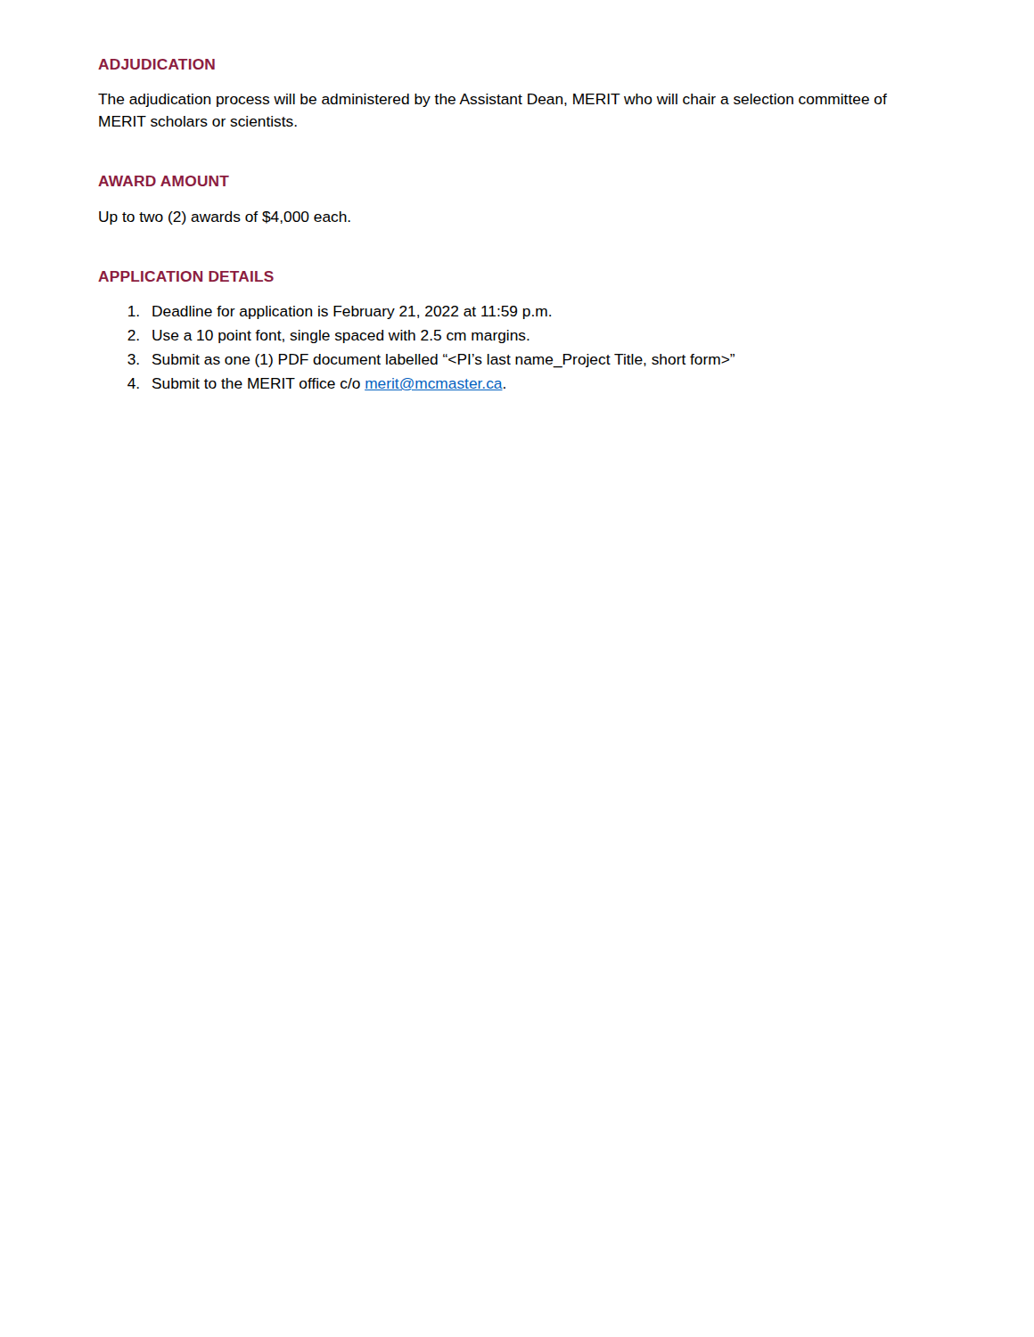ADJUDICATION
The adjudication process will be administered by the Assistant Dean, MERIT who will chair a selection committee of MERIT scholars or scientists.
AWARD AMOUNT
Up to two (2) awards of $4,000 each.
APPLICATION DETAILS
Deadline for application is February 21, 2022 at 11:59 p.m.
Use a 10 point font, single spaced with 2.5 cm margins.
Submit as one (1) PDF document labelled “<PI’s last name_Project Title, short form>”
Submit to the MERIT office c/o merit@mcmaster.ca.